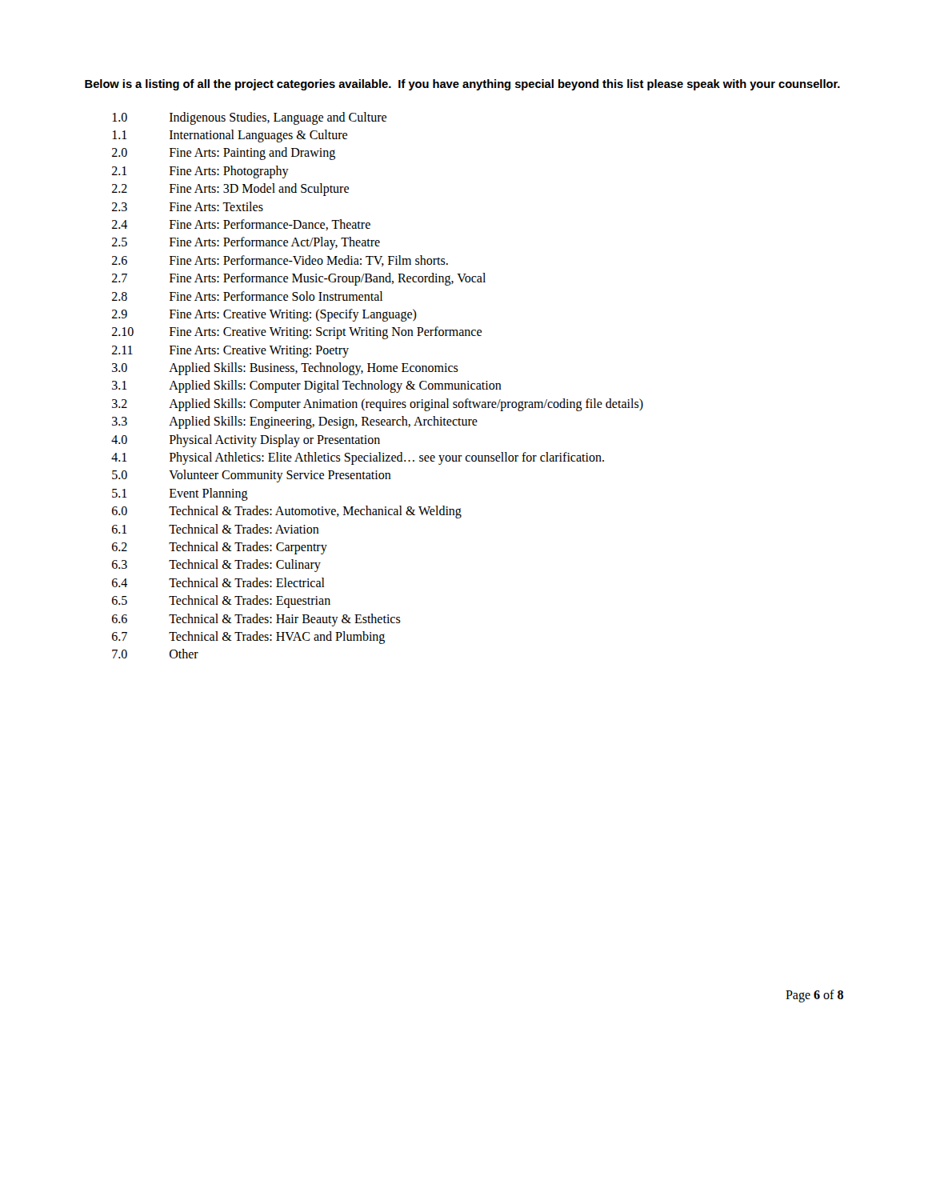Below is a listing of all the project categories available. If you have anything special beyond this list please speak with your counsellor.
| 1.0 | Indigenous Studies, Language and Culture |
| 1.1 | International Languages & Culture |
| 2.0 | Fine Arts: Painting and Drawing |
| 2.1 | Fine Arts: Photography |
| 2.2 | Fine Arts: 3D Model and Sculpture |
| 2.3 | Fine Arts: Textiles |
| 2.4 | Fine Arts: Performance-Dance, Theatre |
| 2.5 | Fine Arts: Performance Act/Play, Theatre |
| 2.6 | Fine Arts: Performance-Video Media: TV, Film shorts. |
| 2.7 | Fine Arts: Performance Music-Group/Band, Recording, Vocal |
| 2.8 | Fine Arts: Performance Solo Instrumental |
| 2.9 | Fine Arts: Creative Writing: (Specify Language) |
| 2.10 | Fine Arts: Creative Writing: Script Writing Non Performance |
| 2.11 | Fine Arts: Creative Writing: Poetry |
| 3.0 | Applied Skills: Business, Technology, Home Economics |
| 3.1 | Applied Skills: Computer Digital Technology & Communication |
| 3.2 | Applied Skills: Computer Animation (requires original software/program/coding file details) |
| 3.3 | Applied Skills: Engineering, Design, Research, Architecture |
| 4.0 | Physical Activity Display or Presentation |
| 4.1 | Physical Athletics: Elite Athletics Specialized… see your counsellor for clarification. |
| 5.0 | Volunteer Community Service Presentation |
| 5.1 | Event Planning |
| 6.0 | Technical & Trades: Automotive, Mechanical & Welding |
| 6.1 | Technical & Trades: Aviation |
| 6.2 | Technical & Trades: Carpentry |
| 6.3 | Technical & Trades: Culinary |
| 6.4 | Technical & Trades: Electrical |
| 6.5 | Technical & Trades: Equestrian |
| 6.6 | Technical & Trades: Hair Beauty & Esthetics |
| 6.7 | Technical & Trades: HVAC and Plumbing |
| 7.0 | Other |
Page 6 of 8